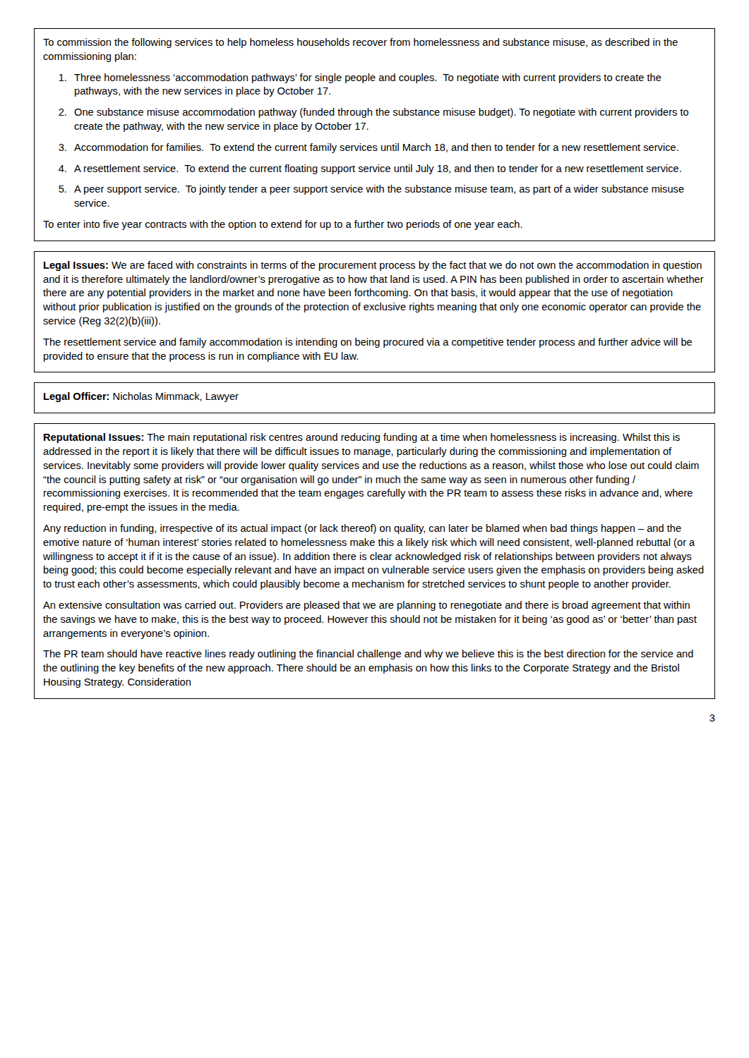To commission the following services to help homeless households recover from homelessness and substance misuse, as described in the commissioning plan:
Three homelessness ‘accommodation pathways’ for single people and couples. To negotiate with current providers to create the pathways, with the new services in place by October 17.
One substance misuse accommodation pathway (funded through the substance misuse budget). To negotiate with current providers to create the pathway, with the new service in place by October 17.
Accommodation for families. To extend the current family services until March 18, and then to tender for a new resettlement service.
A resettlement service. To extend the current floating support service until July 18, and then to tender for a new resettlement service.
A peer support service. To jointly tender a peer support service with the substance misuse team, as part of a wider substance misuse service.
To enter into five year contracts with the option to extend for up to a further two periods of one year each.
Legal Issues: We are faced with constraints in terms of the procurement process by the fact that we do not own the accommodation in question and it is therefore ultimately the landlord/owner’s prerogative as to how that land is used. A PIN has been published in order to ascertain whether there are any potential providers in the market and none have been forthcoming. On that basis, it would appear that the use of negotiation without prior publication is justified on the grounds of the protection of exclusive rights meaning that only one economic operator can provide the service (Reg 32(2)(b)(iii)).
The resettlement service and family accommodation is intending on being procured via a competitive tender process and further advice will be provided to ensure that the process is run in compliance with EU law.
Legal Officer: Nicholas Mimmack, Lawyer
Reputational Issues: The main reputational risk centres around reducing funding at a time when homelessness is increasing. Whilst this is addressed in the report it is likely that there will be difficult issues to manage, particularly during the commissioning and implementation of services. Inevitably some providers will provide lower quality services and use the reductions as a reason, whilst those who lose out could claim “the council is putting safety at risk” or “our organisation will go under” in much the same way as seen in numerous other funding / recommissioning exercises. It is recommended that the team engages carefully with the PR team to assess these risks in advance and, where required, pre-empt the issues in the media.
Any reduction in funding, irrespective of its actual impact (or lack thereof) on quality, can later be blamed when bad things happen – and the emotive nature of ‘human interest’ stories related to homelessness make this a likely risk which will need consistent, well-planned rebuttal (or a willingness to accept it if it is the cause of an issue). In addition there is clear acknowledged risk of relationships between providers not always being good; this could become especially relevant and have an impact on vulnerable service users given the emphasis on providers being asked to trust each other’s assessments, which could plausibly become a mechanism for stretched services to shunt people to another provider.
An extensive consultation was carried out. Providers are pleased that we are planning to renegotiate and there is broad agreement that within the savings we have to make, this is the best way to proceed. However this should not be mistaken for it being ‘as good as’ or ‘better’ than past arrangements in everyone’s opinion.
The PR team should have reactive lines ready outlining the financial challenge and why we believe this is the best direction for the service and the outlining the key benefits of the new approach. There should be an emphasis on how this links to the Corporate Strategy and the Bristol Housing Strategy. Consideration
3